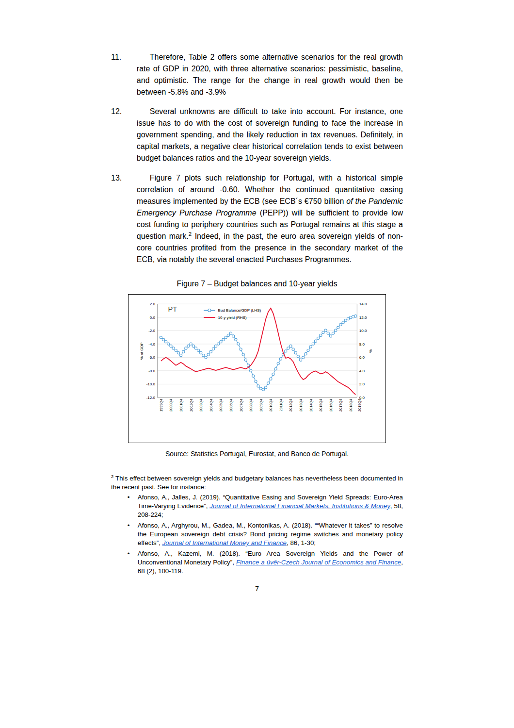11. Therefore, Table 2 offers some alternative scenarios for the real growth rate of GDP in 2020, with three alternative scenarios: pessimistic, baseline, and optimistic. The range for the change in real growth would then be between -5.8% and -3.9%
12. Several unknowns are difficult to take into account. For instance, one issue has to do with the cost of sovereign funding to face the increase in government spending, and the likely reduction in tax revenues. Definitely, in capital markets, a negative clear historical correlation tends to exist between budget balances ratios and the 10-year sovereign yields.
13. Figure 7 plots such relationship for Portugal, with a historical simple correlation of around -0.60. Whether the continued quantitative easing measures implemented by the ECB (see ECB´s €750 billion of the Pandemic Emergency Purchase Programme (PEPP)) will be sufficient to provide low cost funding to periphery countries such as Portugal remains at this stage a question mark.2 Indeed, in the past, the euro area sovereign yields of non-core countries profited from the presence in the secondary market of the ECB, via notably the several enacted Purchases Programmes.
Figure 7 – Budget balances and 10-year yields
2.0 0.0 -2.0 -4.0 -6.0 -8.0 -10.0 -12.0 14.0 12.0 10.0 8.0 6.0 4.0 2.0 0.0 % of GDP % PT Bud Balance/GDP (LHS) 10-y yield (RHS) 1999Q4 2000Q4 2001Q4 2002Q4 2003Q4 2004Q4 2005Q4 2006Q4 2007Q4 2008Q4 2009Q4 2010Q4 2011Q4 2012Q4 2013Q4 2014Q4 2015Q4 2016Q4 2017Q4 2018Q4 2019Q4
Source: Statistics Portugal, Eurostat, and Banco de Portugal.
2 This effect between sovereign yields and budgetary balances has nevertheless been documented in the recent past. See for instance:
Afonso, A., Jalles, J. (2019). “Quantitative Easing and Sovereign Yield Spreads: Euro-Area Time-Varying Evidence”, Journal of International Financial Markets, Institutions & Money, 58, 208-224;
Afonso, A., Arghyrou, M., Gadea, M., Kontonikas, A. (2018). ““Whatever it takes” to resolve the European sovereign debt crisis? Bond pricing regime switches and monetary policy effects”, Journal of International Money and Finance, 86, 1-30;
Afonso, A., Kazemi, M. (2018). “Euro Area Sovereign Yields and the Power of Unconventional Monetary Policy”, Finance a úvěr-Czech Journal of Economics and Finance, 68 (2), 100-119.
7